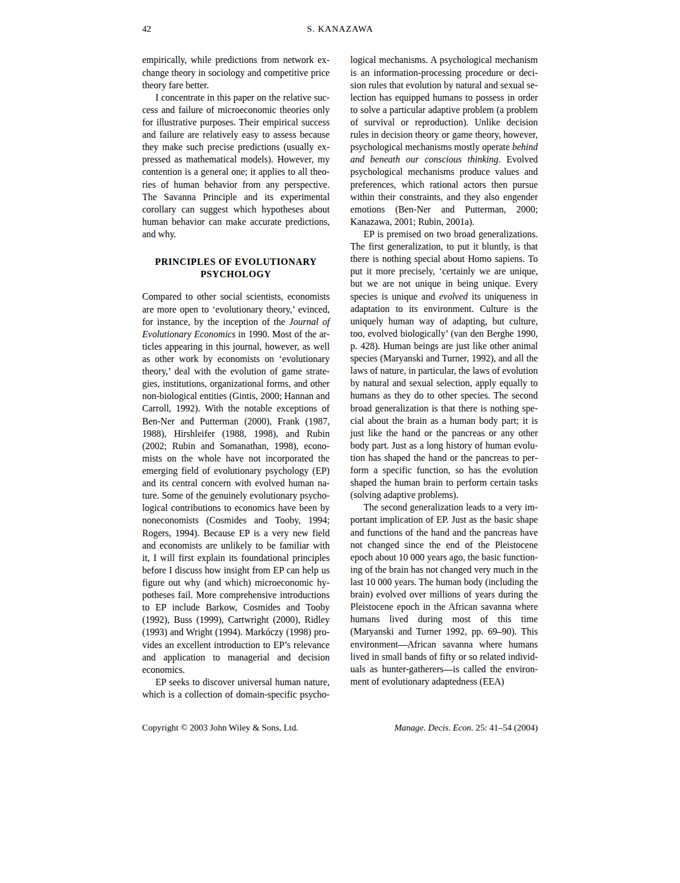42 S. KANAZAWA
empirically, while predictions from network exchange theory in sociology and competitive price theory fare better.
I concentrate in this paper on the relative success and failure of microeconomic theories only for illustrative purposes. Their empirical success and failure are relatively easy to assess because they make such precise predictions (usually expressed as mathematical models). However, my contention is a general one; it applies to all theories of human behavior from any perspective. The Savanna Principle and its experimental corollary can suggest which hypotheses about human behavior can make accurate predictions, and why.
Principles of Evolutionary Psychology
Compared to other social scientists, economists are more open to ‘evolutionary theory,’ evinced, for instance, by the inception of the Journal of Evolutionary Economics in 1990. Most of the articles appearing in this journal, however, as well as other work by economists on ‘evolutionary theory,’ deal with the evolution of game strategies, institutions, organizational forms, and other non-biological entities (Gintis, 2000; Hannan and Carroll, 1992). With the notable exceptions of Ben-Ner and Putterman (2000), Frank (1987, 1988), Hirshleifer (1988, 1998), and Rubin (2002; Rubin and Somanathan, 1998), economists on the whole have not incorporated the emerging field of evolutionary psychology (EP) and its central concern with evolved human nature. Some of the genuinely evolutionary psychological contributions to economics have been by noneconomists (Cosmides and Tooby, 1994; Rogers, 1994). Because EP is a very new field and economists are unlikely to be familiar with it, I will first explain its foundational principles before I discuss how insight from EP can help us figure out why (and which) microeconomic hypotheses fail. More comprehensive introductions to EP include Barkow, Cosmides and Tooby (1992), Buss (1999), Cartwright (2000), Ridley (1993) and Wright (1994). Markóczy (1998) provides an excellent introduction to EP’s relevance and application to managerial and decision economics.
EP seeks to discover universal human nature, which is a collection of domain-specific psychological mechanisms. A psychological mechanism is an information-processing procedure or decision rules that evolution by natural and sexual selection has equipped humans to possess in order to solve a particular adaptive problem (a problem of survival or reproduction). Unlike decision rules in decision theory or game theory, however, psychological mechanisms mostly operate behind and beneath our conscious thinking. Evolved psychological mechanisms produce values and preferences, which rational actors then pursue within their constraints, and they also engender emotions (Ben-Ner and Putterman, 2000; Kanazawa, 2001; Rubin, 2001a).
EP is premised on two broad generalizations. The first generalization, to put it bluntly, is that there is nothing special about Homo sapiens. To put it more precisely, ‘certainly we are unique, but we are not unique in being unique. Every species is unique and evolved its uniqueness in adaptation to its environment. Culture is the uniquely human way of adapting, but culture, too, evolved biologically’ (van den Berghe 1990, p. 428). Human beings are just like other animal species (Maryanski and Turner, 1992), and all the laws of nature, in particular, the laws of evolution by natural and sexual selection, apply equally to humans as they do to other species. The second broad generalization is that there is nothing special about the brain as a human body part; it is just like the hand or the pancreas or any other body part. Just as a long history of human evolution has shaped the hand or the pancreas to perform a specific function, so has the evolution shaped the human brain to perform certain tasks (solving adaptive problems).
The second generalization leads to a very important implication of EP. Just as the basic shape and functions of the hand and the pancreas have not changed since the end of the Pleistocene epoch about 10 000 years ago, the basic functioning of the brain has not changed very much in the last 10 000 years. The human body (including the brain) evolved over millions of years during the Pleistocene epoch in the African savanna where humans lived during most of this time (Maryanski and Turner 1992, pp. 69–90). This environment—African savanna where humans lived in small bands of fifty or so related individuals as hunter-gatherers—is called the environment of evolutionary adaptedness (EEA)
Copyright © 2003 John Wiley & Sons, Ltd. Manage. Decis. Econ. 25: 41–54 (2004)